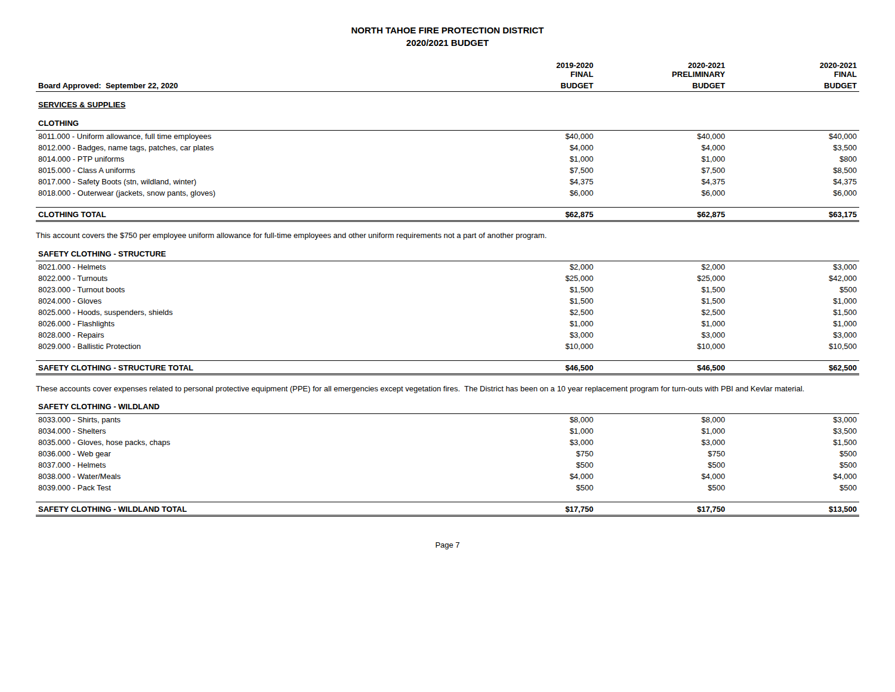NORTH TAHOE FIRE PROTECTION DISTRICT
2020/2021 BUDGET
| | 2019-2020 FINAL | 2020-2021 PRELIMINARY | 2020-2021 FINAL |
| --- | --- | --- | --- |
| Board Approved: September 22, 2020 | BUDGET | BUDGET | BUDGET |
| SERVICES & SUPPLIES |
| CLOTHING | | | |
| 8011.000 - Uniform allowance, full time employees | $40,000 | $40,000 | $40,000 |
| 8012.000 - Badges, name tags, patches, car plates | $4,000 | $4,000 | $3,500 |
| 8014.000 - PTP uniforms | $1,000 | $1,000 | $800 |
| 8015.000 - Class A uniforms | $7,500 | $7,500 | $8,500 |
| 8017.000 - Safety Boots (stn, wildland, winter) | $4,375 | $4,375 | $4,375 |
| 8018.000 - Outerwear (jackets, snow pants, gloves) | $6,000 | $6,000 | $6,000 |
| CLOTHING TOTAL | $62,875 | $62,875 | $63,175 |
This account covers the $750 per employee uniform allowance for full-time employees and other uniform requirements not a part of another program.
| SAFETY CLOTHING - STRUCTURE | | | |
| 8021.000 - Helmets | $2,000 | $2,000 | $3,000 |
| 8022.000 - Turnouts | $25,000 | $25,000 | $42,000 |
| 8023.000 - Turnout boots | $1,500 | $1,500 | $500 |
| 8024.000 - Gloves | $1,500 | $1,500 | $1,000 |
| 8025.000 - Hoods, suspenders, shields | $2,500 | $2,500 | $1,500 |
| 8026.000 - Flashlights | $1,000 | $1,000 | $1,000 |
| 8028.000 - Repairs | $3,000 | $3,000 | $3,000 |
| 8029.000 - Ballistic Protection | $10,000 | $10,000 | $10,500 |
| SAFETY CLOTHING - STRUCTURE TOTAL | $46,500 | $46,500 | $62,500 |
These accounts cover expenses related to personal protective equipment (PPE) for all emergencies except vegetation fires. The District has been on a 10 year replacement program for turn-outs with PBI and Kevlar material.
| SAFETY CLOTHING - WILDLAND | | | |
| 8033.000 - Shirts, pants | $8,000 | $8,000 | $3,000 |
| 8034.000 - Shelters | $1,000 | $1,000 | $3,500 |
| 8035.000 - Gloves, hose packs, chaps | $3,000 | $3,000 | $1,500 |
| 8036.000 - Web gear | $750 | $750 | $500 |
| 8037.000 - Helmets | $500 | $500 | $500 |
| 8038.000 - Water/Meals | $4,000 | $4,000 | $4,000 |
| 8039.000 - Pack Test | $500 | $500 | $500 |
| SAFETY CLOTHING - WILDLAND TOTAL | $17,750 | $17,750 | $13,500 |
Page 7